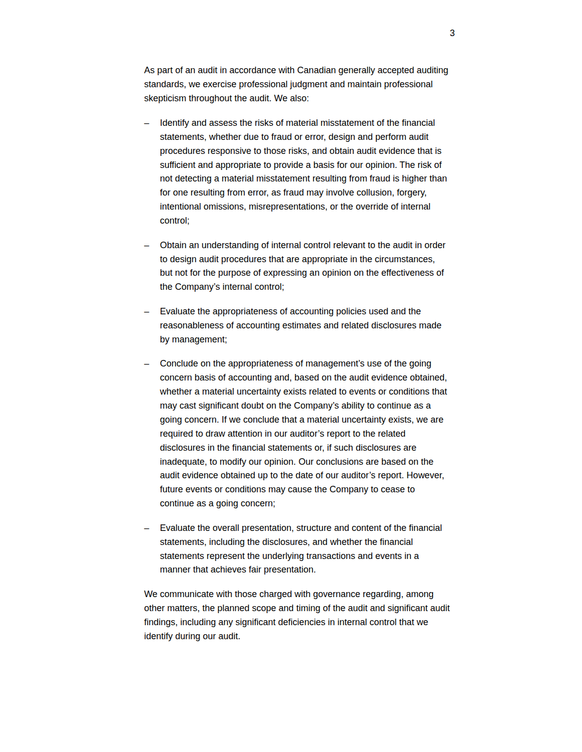3
As part of an audit in accordance with Canadian generally accepted auditing standards, we exercise professional judgment and maintain professional skepticism throughout the audit. We also:
Identify and assess the risks of material misstatement of the financial statements, whether due to fraud or error, design and perform audit procedures responsive to those risks, and obtain audit evidence that is sufficient and appropriate to provide a basis for our opinion. The risk of not detecting a material misstatement resulting from fraud is higher than for one resulting from error, as fraud may involve collusion, forgery, intentional omissions, misrepresentations, or the override of internal control;
Obtain an understanding of internal control relevant to the audit in order to design audit procedures that are appropriate in the circumstances, but not for the purpose of expressing an opinion on the effectiveness of the Company’s internal control;
Evaluate the appropriateness of accounting policies used and the reasonableness of accounting estimates and related disclosures made by management;
Conclude on the appropriateness of management’s use of the going concern basis of accounting and, based on the audit evidence obtained, whether a material uncertainty exists related to events or conditions that may cast significant doubt on the Company’s ability to continue as a going concern. If we conclude that a material uncertainty exists, we are required to draw attention in our auditor’s report to the related disclosures in the financial statements or, if such disclosures are inadequate, to modify our opinion. Our conclusions are based on the audit evidence obtained up to the date of our auditor’s report. However, future events or conditions may cause the Company to cease to continue as a going concern;
Evaluate the overall presentation, structure and content of the financial statements, including the disclosures, and whether the financial statements represent the underlying transactions and events in a manner that achieves fair presentation.
We communicate with those charged with governance regarding, among other matters, the planned scope and timing of the audit and significant audit findings, including any significant deficiencies in internal control that we identify during our audit.